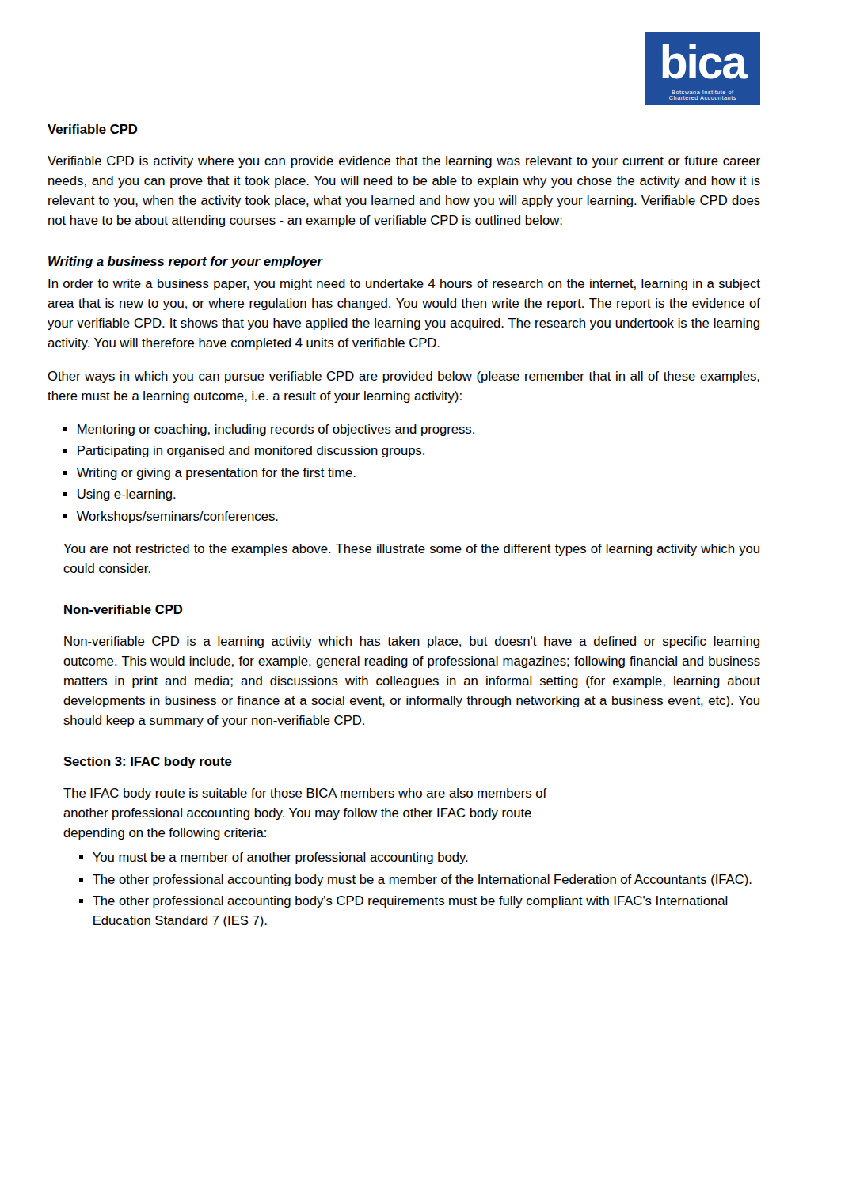bica Botswana Institute of
Chartered Accountants
Verifiable CPD
Verifiable CPD is activity where you can provide evidence that the learning was relevant to your current or future career needs, and you can prove that it took place. You will need to be able to explain why you chose the activity and how it is relevant to you, when the activity took place, what you learned and how you will apply your learning. Verifiable CPD does not have to be about attending courses - an example of verifiable CPD is outlined below:
Writing a business report for your employer
In order to write a business paper, you might need to undertake 4 hours of research on the internet, learning in a subject area that is new to you, or where regulation has changed. You would then write the report. The report is the evidence of your verifiable CPD. It shows that you have applied the learning you acquired. The research you undertook is the learning activity. You will therefore have completed 4 units of verifiable CPD.
Other ways in which you can pursue verifiable CPD are provided below (please remember that in all of these examples, there must be a learning outcome, i.e. a result of your learning activity):
Mentoring or coaching, including records of objectives and progress.
Participating in organised and monitored discussion groups.
Writing or giving a presentation for the first time.
Using e-learning.
Workshops/seminars/conferences.
You are not restricted to the examples above. These illustrate some of the different types of learning activity which you could consider.
Non-verifiable CPD
Non-verifiable CPD is a learning activity which has taken place, but doesn't have a defined or specific learning outcome. This would include, for example, general reading of professional magazines; following financial and business matters in print and media; and discussions with colleagues in an informal setting (for example, learning about developments in business or finance at a social event, or informally through networking at a business event, etc). You should keep a summary of your non-verifiable CPD.
Section 3: IFAC body route
The IFAC body route is suitable for those BICA members who are also members of
another professional accounting body. You may follow the other IFAC body route
depending on the following criteria:
You must be a member of another professional accounting body.
The other professional accounting body must be a member of the International Federation of Accountants (IFAC).
The other professional accounting body's CPD requirements must be fully compliant with IFAC's International Education Standard 7 (IES 7).